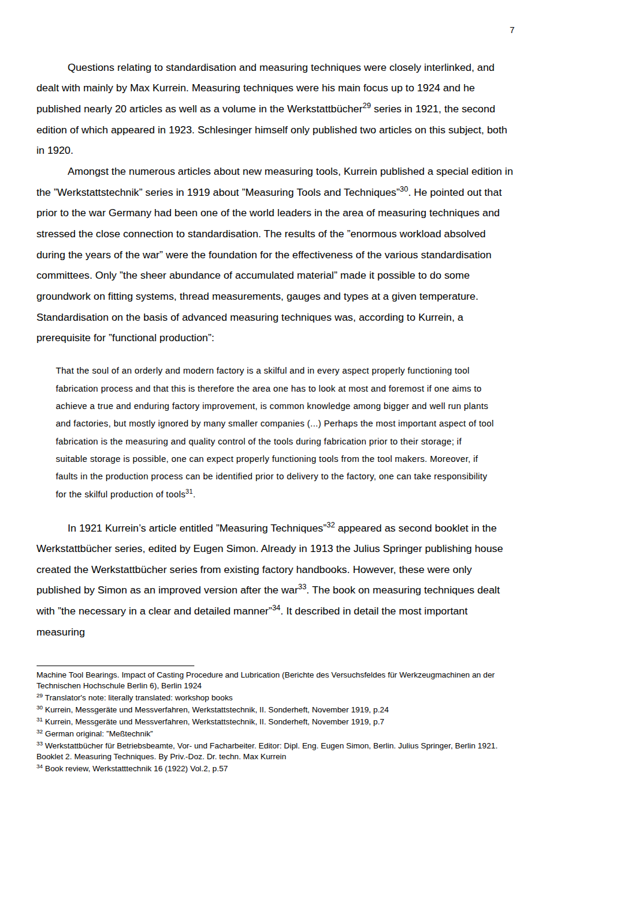7
Questions relating to standardisation and measuring techniques were closely interlinked, and dealt with mainly by Max Kurrein. Measuring techniques were his main focus up to 1924 and he published nearly 20 articles as well as a volume in the Werkstattbücher29 series in 1921, the second edition of which appeared in 1923. Schlesinger himself only published two articles on this subject, both in 1920.
Amongst the numerous articles about new measuring tools, Kurrein published a special edition in the ”Werkstattstechnik” series in 1919 about ”Measuring Tools and Techniques”30. He pointed out that prior to the war Germany had been one of the world leaders in the area of measuring techniques and stressed the close connection to standardisation. The results of the ”enormous workload absolved during the years of the war” were the foundation for the effectiveness of the various standardisation committees. Only ”the sheer abundance of accumulated material” made it possible to do some groundwork on fitting systems, thread measurements, gauges and types at a given temperature. Standardisation on the basis of advanced measuring techniques was, according to Kurrein, a prerequisite for ”functional production”:
That the soul of an orderly and modern factory is a skilful and in every aspect properly functioning tool fabrication process and that this is therefore the area one has to look at most and foremost if one aims to achieve a true and enduring factory improvement, is common knowledge among bigger and well run plants and factories, but mostly ignored by many smaller companies (...) Perhaps the most important aspect of tool fabrication is the measuring and quality control of the tools during fabrication prior to their storage; if suitable storage is possible, one can expect properly functioning tools from the tool makers. Moreover, if faults in the production process can be identified prior to delivery to the factory, one can take responsibility for the skilful production of tools31.
In 1921 Kurrein’s article entitled ”Measuring Techniques”32 appeared as second booklet in the Werkstattbücher series, edited by Eugen Simon. Already in 1913 the Julius Springer publishing house created the Werkstattbücher series from existing factory handbooks. However, these were only published by Simon as an improved version after the war33. The book on measuring techniques dealt with ”the necessary in a clear and detailed manner”34. It described in detail the most important measuring
Machine Tool Bearings. Impact of Casting Procedure and Lubrication (Berichte des Versuchsfeldes für Werkzeugmachinen an der Technischen Hochschule Berlin 6), Berlin 1924
29 Translator's note: literally translated: workshop books
30 Kurrein, Messgeräte und Messverfahren, Werkstattstechnik, II. Sonderheft, November 1919, p.24
31 Kurrein, Messgeräte und Messverfahren, Werkstattstechnik, II. Sonderheft, November 1919, p.7
32 German original: ”Meßtechnik”
33 Werkstattbücher für Betriebsbeamte, Vor- und Facharbeiter. Editor: Dipl. Eng. Eugen Simon, Berlin. Julius Springer, Berlin 1921. Booklet 2. Measuring Techniques. By Priv.-Doz. Dr. techn. Max Kurrein
34 Book review, Werkstatttechnik 16 (1922) Vol.2, p.57